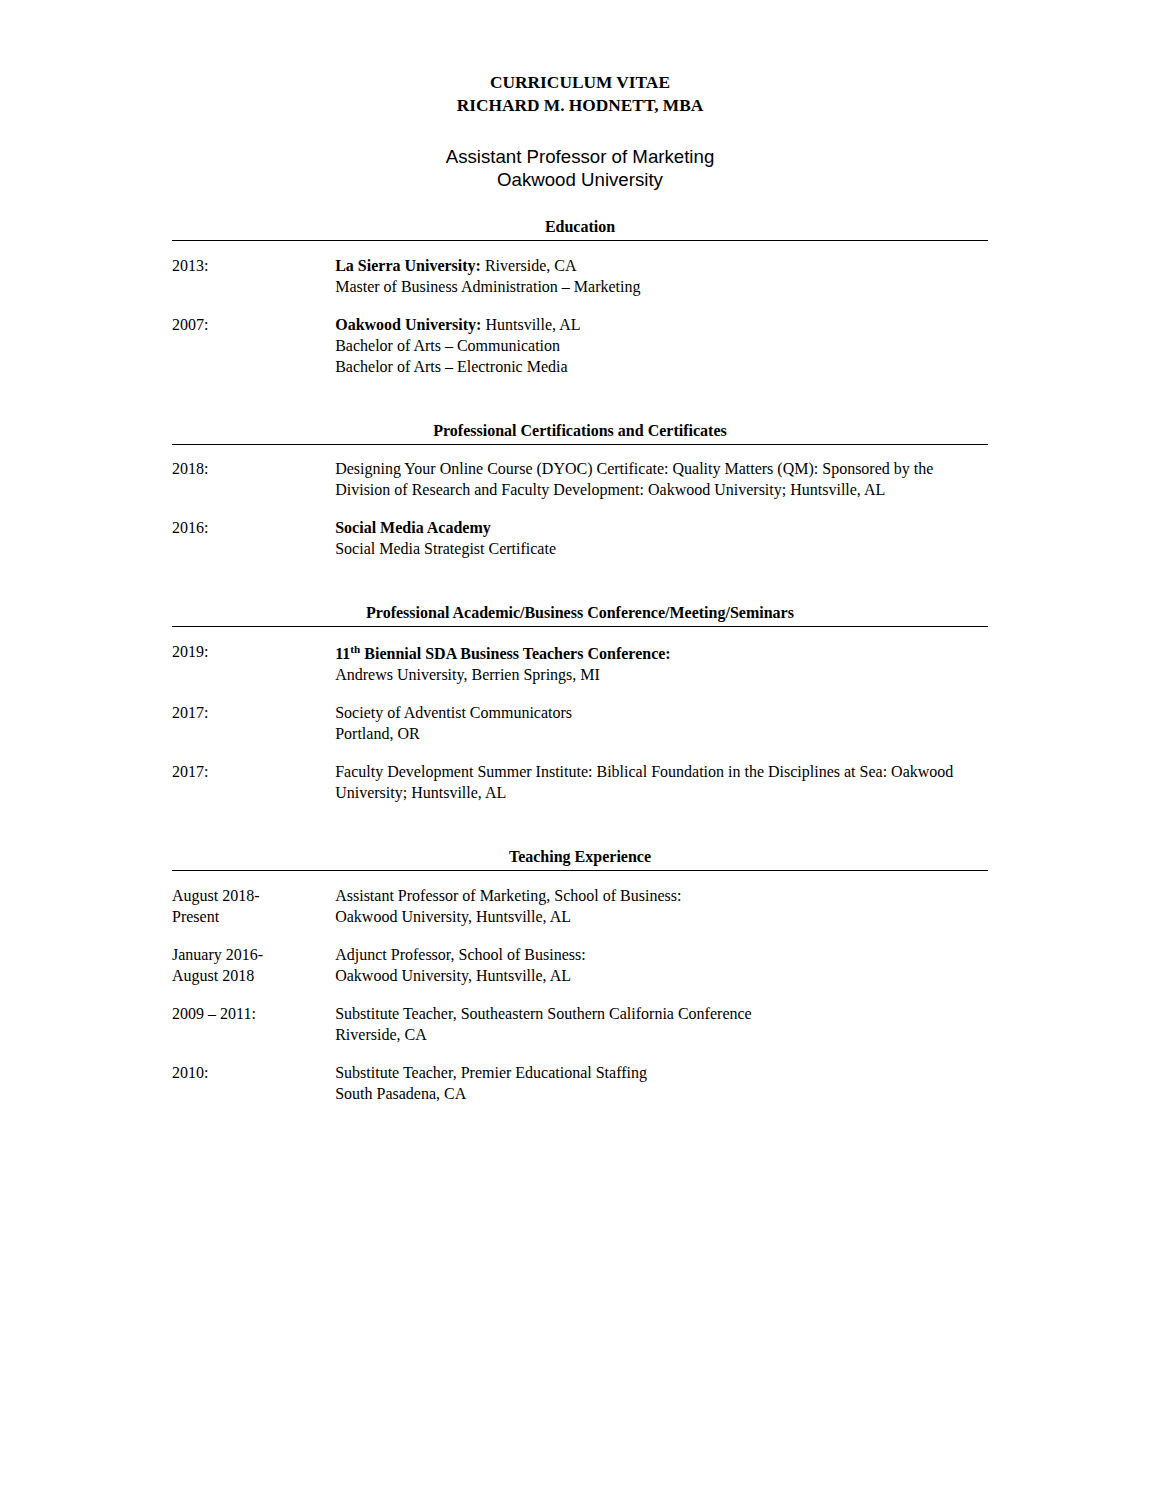CURRICULUM VITAE
RICHARD M. HODNETT, MBA
Assistant Professor of Marketing
Oakwood University
Education
| 2013: | La Sierra University: Riverside, CA Master of Business Administration – Marketing |
| 2007: | Oakwood University: Huntsville, AL Bachelor of Arts – Communication Bachelor of Arts – Electronic Media |
Professional Certifications and Certificates
| 2018: | Designing Your Online Course (DYOC) Certificate: Quality Matters (QM): Sponsored by the Division of Research and Faculty Development: Oakwood University; Huntsville, AL |
| 2016: | Social Media Academy Social Media Strategist Certificate |
Professional Academic/Business Conference/Meeting/Seminars
| 2019: | 11 th Biennial SDA Business Teachers Conference: Andrews University, Berrien Springs, MI |
| 2017: | Society of Adventist Communicators Portland, OR |
| 2017: | Faculty Development Summer Institute: Biblical Foundation in the Disciplines at Sea: Oakwood University; Huntsville, AL |
Teaching Experience
| August 2018- Present | Assistant Professor of Marketing, School of Business: Oakwood University, Huntsville, AL |
| January 2016- August 2018 | Adjunct Professor, School of Business: Oakwood University, Huntsville, AL |
| 2009 – 2011: | Substitute Teacher, Southeastern Southern California Conference Riverside, CA |
| 2010: | Substitute Teacher, Premier Educational Staffing South Pasadena, CA |